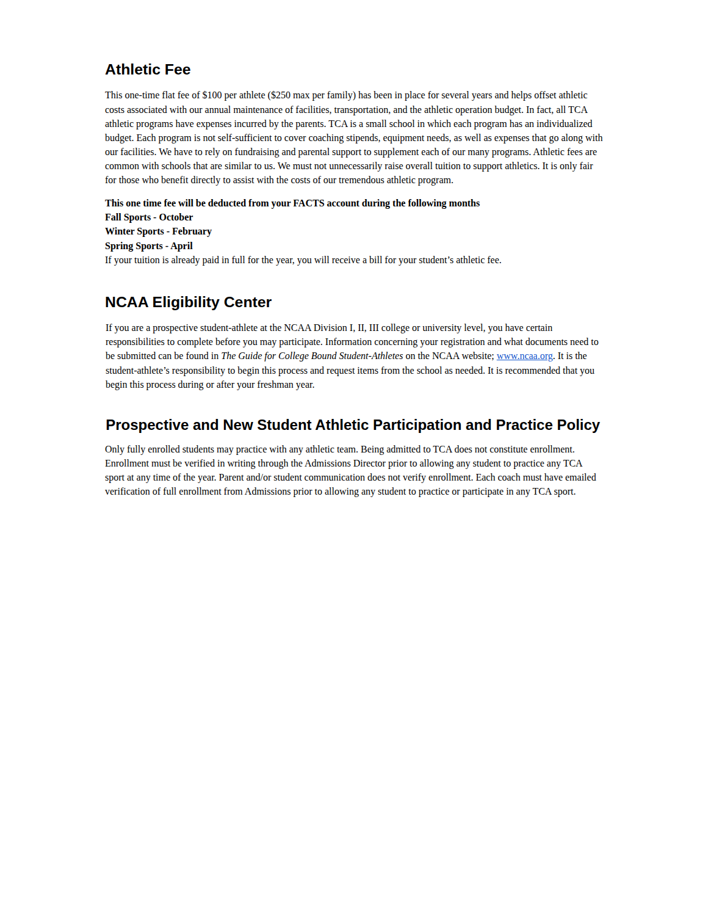Athletic Fee
This one-time flat fee of $100 per athlete ($250 max per family) has been in place for several years and helps offset athletic costs associated with our annual maintenance of facilities, transportation, and the athletic operation budget. In fact, all TCA athletic programs have expenses incurred by the parents. TCA is a small school in which each program has an individualized budget. Each program is not self-sufficient to cover coaching stipends, equipment needs, as well as expenses that go along with our facilities. We have to rely on fundraising and parental support to supplement each of our many programs. Athletic fees are common with schools that are similar to us. We must not unnecessarily raise overall tuition to support athletics. It is only fair for those who benefit directly to assist with the costs of our tremendous athletic program.
This one time fee will be deducted from your FACTS account during the following months
Fall Sports - October
Winter Sports - February
Spring Sports - April
If your tuition is already paid in full for the year, you will receive a bill for your student’s athletic fee.
NCAA Eligibility Center
If you are a prospective student-athlete at the NCAA Division I, II, III college or university level, you have certain responsibilities to complete before you may participate. Information concerning your registration and what documents need to be submitted can be found in The Guide for College Bound Student-Athletes on the NCAA website; www.ncaa.org. It is the student-athlete’s responsibility to begin this process and request items from the school as needed. It is recommended that you begin this process during or after your freshman year.
Prospective and New Student Athletic Participation and Practice Policy
Only fully enrolled students may practice with any athletic team. Being admitted to TCA does not constitute enrollment. Enrollment must be verified in writing through the Admissions Director prior to allowing any student to practice any TCA sport at any time of the year. Parent and/or student communication does not verify enrollment. Each coach must have emailed verification of full enrollment from Admissions prior to allowing any student to practice or participate in any TCA sport.